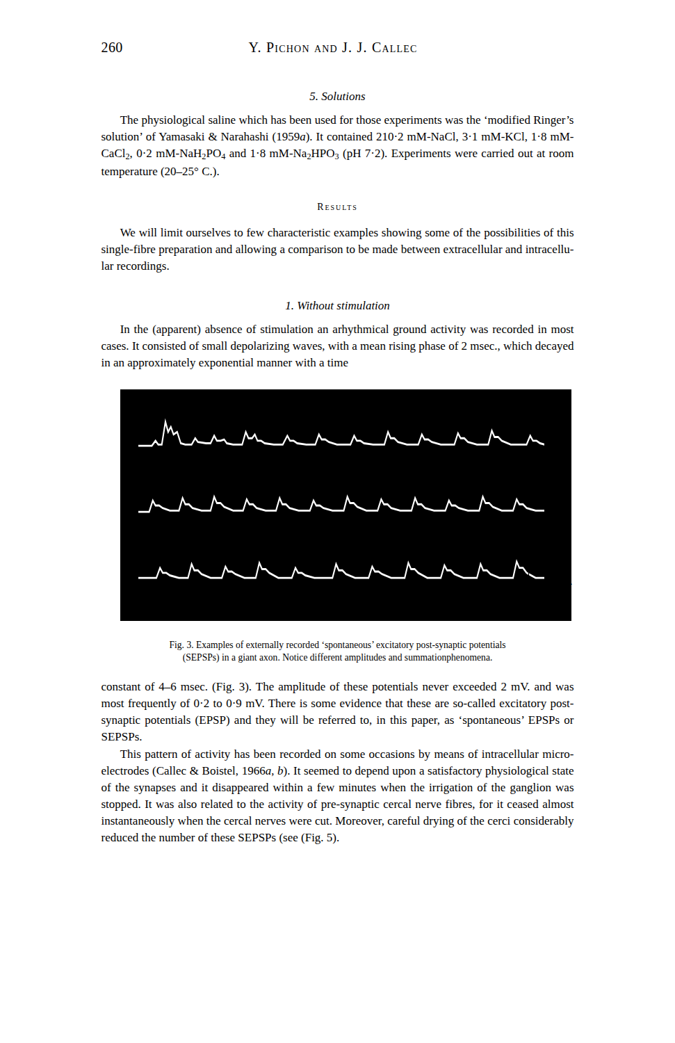260
Y. Pichon and J. J. Callec
5. Solutions
The physiological saline which has been used for those experiments was the ‘modified Ringer’s solution’ of Yamasaki & Narahashi (1959a). It contained 210·2 mM-NaCl, 3·1 mM-KCl, 1·8 mM-CaCl2, 0·2 mM-NaH2PO4 and 1·8 mM-Na2HPO3 (pH 7·2). Experiments were carried out at room temperature (20–25° C.).
Results
We will limit ourselves to few characteristic examples showing some of the possibilities of this single-fibre preparation and allowing a comparison to be made between extracellular and intracellular recordings.
1. Without stimulation
In the (apparent) absence of stimulation an arhythmical ground activity was recorded in most cases. It consisted of small depolarizing waves, with a mean rising phase of 2 msec., which decayed in an approximately exponential manner with a time
1 mV. 10 msec.
Fig. 3. Examples of externally recorded ‘spontaneous’ excitatory post-synaptic potentials (SEPSPs) in a giant axon. Notice different amplitudes and summationphenomena.
constant of 4–6 msec. (Fig. 3). The amplitude of these potentials never exceeded 2 mV. and was most frequently of 0·2 to 0·9 mV. There is some evidence that these are so-called excitatory post-synaptic potentials (EPSP) and they will be referred to, in this paper, as ‘spontaneous’ EPSPs or SEPSPs.
This pattern of activity has been recorded on some occasions by means of intracellular micro-electrodes (Callec & Boistel, 1966a, b). It seemed to depend upon a satisfactory physiological state of the synapses and it disappeared within a few minutes when the irrigation of the ganglion was stopped. It was also related to the activity of pre-synaptic cercal nerve fibres, for it ceased almost instantaneously when the cercal nerves were cut. Moreover, careful drying of the cerci considerably reduced the number of these SEPSPs (see (Fig. 5).